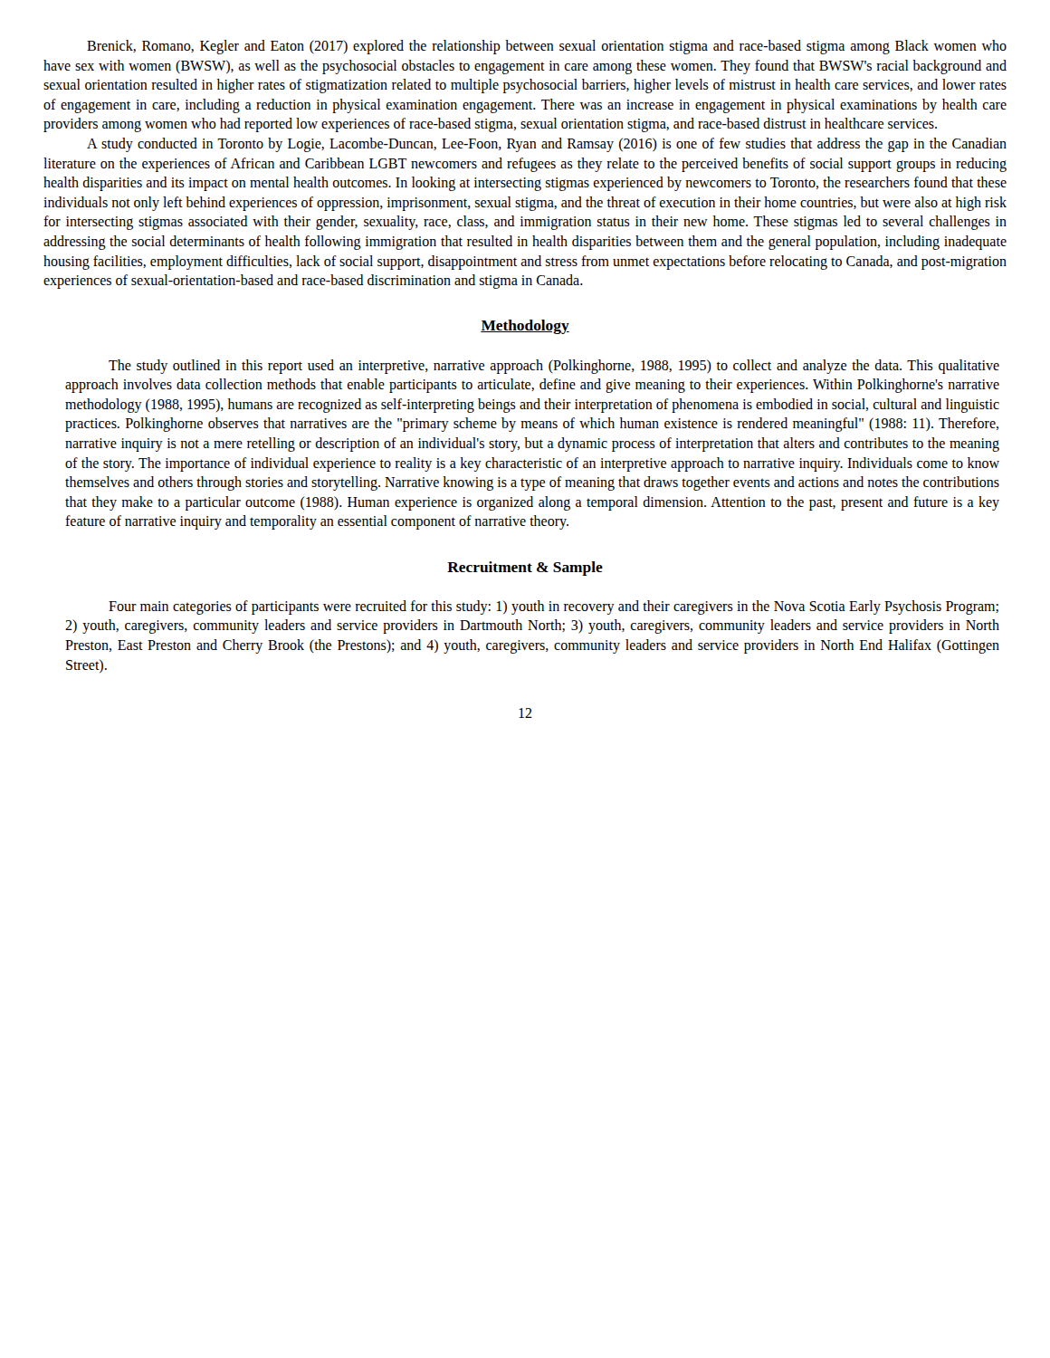Brenick, Romano, Kegler and Eaton (2017) explored the relationship between sexual orientation stigma and race-based stigma among Black women who have sex with women (BWSW), as well as the psychosocial obstacles to engagement in care among these women. They found that BWSW's racial background and sexual orientation resulted in higher rates of stigmatization related to multiple psychosocial barriers, higher levels of mistrust in health care services, and lower rates of engagement in care, including a reduction in physical examination engagement. There was an increase in engagement in physical examinations by health care providers among women who had reported low experiences of race-based stigma, sexual orientation stigma, and race-based distrust in healthcare services.
A study conducted in Toronto by Logie, Lacombe-Duncan, Lee-Foon, Ryan and Ramsay (2016) is one of few studies that address the gap in the Canadian literature on the experiences of African and Caribbean LGBT newcomers and refugees as they relate to the perceived benefits of social support groups in reducing health disparities and its impact on mental health outcomes. In looking at intersecting stigmas experienced by newcomers to Toronto, the researchers found that these individuals not only left behind experiences of oppression, imprisonment, sexual stigma, and the threat of execution in their home countries, but were also at high risk for intersecting stigmas associated with their gender, sexuality, race, class, and immigration status in their new home. These stigmas led to several challenges in addressing the social determinants of health following immigration that resulted in health disparities between them and the general population, including inadequate housing facilities, employment difficulties, lack of social support, disappointment and stress from unmet expectations before relocating to Canada, and post-migration experiences of sexual-orientation-based and race-based discrimination and stigma in Canada.
Methodology
The study outlined in this report used an interpretive, narrative approach (Polkinghorne, 1988, 1995) to collect and analyze the data. This qualitative approach involves data collection methods that enable participants to articulate, define and give meaning to their experiences. Within Polkinghorne's narrative methodology (1988, 1995), humans are recognized as self-interpreting beings and their interpretation of phenomena is embodied in social, cultural and linguistic practices. Polkinghorne observes that narratives are the "primary scheme by means of which human existence is rendered meaningful" (1988: 11). Therefore, narrative inquiry is not a mere retelling or description of an individual's story, but a dynamic process of interpretation that alters and contributes to the meaning of the story. The importance of individual experience to reality is a key characteristic of an interpretive approach to narrative inquiry. Individuals come to know themselves and others through stories and storytelling. Narrative knowing is a type of meaning that draws together events and actions and notes the contributions that they make to a particular outcome (1988). Human experience is organized along a temporal dimension. Attention to the past, present and future is a key feature of narrative inquiry and temporality an essential component of narrative theory.
Recruitment & Sample
Four main categories of participants were recruited for this study: 1) youth in recovery and their caregivers in the Nova Scotia Early Psychosis Program; 2) youth, caregivers, community leaders and service providers in Dartmouth North; 3) youth, caregivers, community leaders and service providers in North Preston, East Preston and Cherry Brook (the Prestons); and 4) youth, caregivers, community leaders and service providers in North End Halifax (Gottingen Street).
12